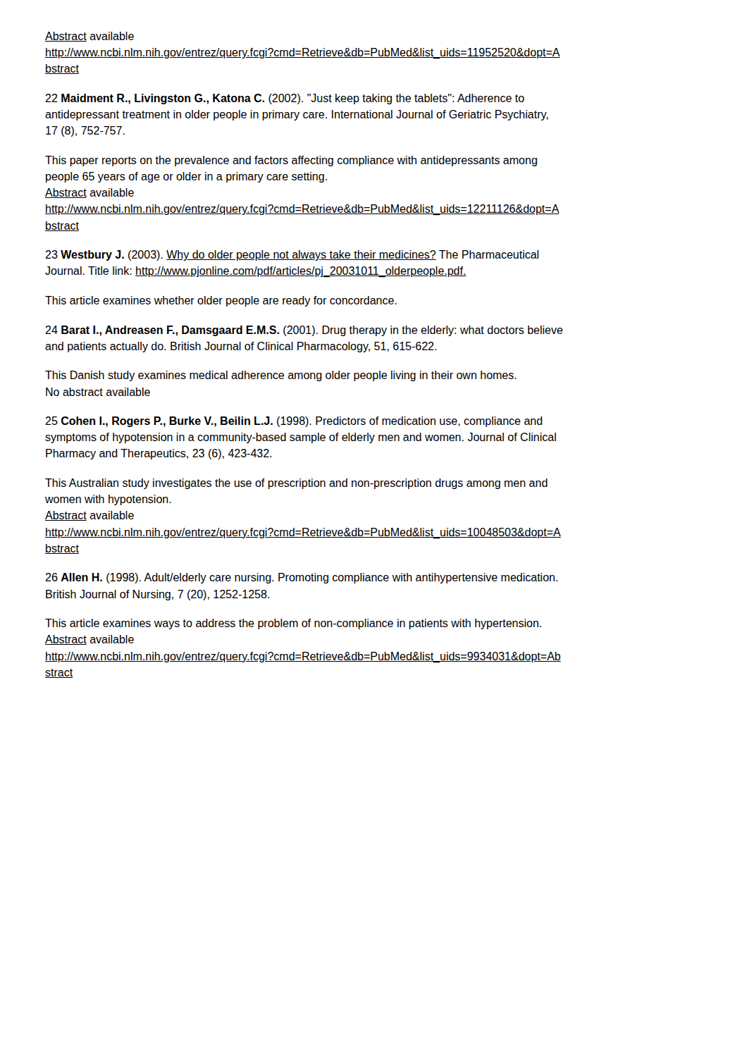Abstract available
http://www.ncbi.nlm.nih.gov/entrez/query.fcgi?cmd=Retrieve&db=PubMed&list_uids=11952520&dopt=Abstract
22 Maidment R., Livingston G., Katona C. (2002). "Just keep taking the tablets": Adherence to antidepressant treatment in older people in primary care. International Journal of Geriatric Psychiatry, 17 (8), 752-757.
This paper reports on the prevalence and factors affecting compliance with antidepressants among people 65 years of age or older in a primary care setting.
Abstract available
http://www.ncbi.nlm.nih.gov/entrez/query.fcgi?cmd=Retrieve&db=PubMed&list_uids=12211126&dopt=Abstract
23 Westbury J. (2003). Why do older people not always take their medicines? The Pharmaceutical Journal. Title link: http://www.pjonline.com/pdf/articles/pj_20031011_olderpeople.pdf.
This article examines whether older people are ready for concordance.
24 Barat I., Andreasen F., Damsgaard E.M.S. (2001). Drug therapy in the elderly: what doctors believe and patients actually do. British Journal of Clinical Pharmacology, 51, 615-622.
This Danish study examines medical adherence among older people living in their own homes.
No abstract available
25 Cohen I., Rogers P., Burke V., Beilin L.J. (1998). Predictors of medication use, compliance and symptoms of hypotension in a community-based sample of elderly men and women. Journal of Clinical Pharmacy and Therapeutics, 23 (6), 423-432.
This Australian study investigates the use of prescription and non-prescription drugs among men and women with hypotension.
Abstract available
http://www.ncbi.nlm.nih.gov/entrez/query.fcgi?cmd=Retrieve&db=PubMed&list_uids=10048503&dopt=Abstract
26 Allen H. (1998). Adult/elderly care nursing. Promoting compliance with antihypertensive medication. British Journal of Nursing, 7 (20), 1252-1258.
This article examines ways to address the problem of non-compliance in patients with hypertension.
Abstract available
http://www.ncbi.nlm.nih.gov/entrez/query.fcgi?cmd=Retrieve&db=PubMed&list_uids=9934031&dopt=Abstract